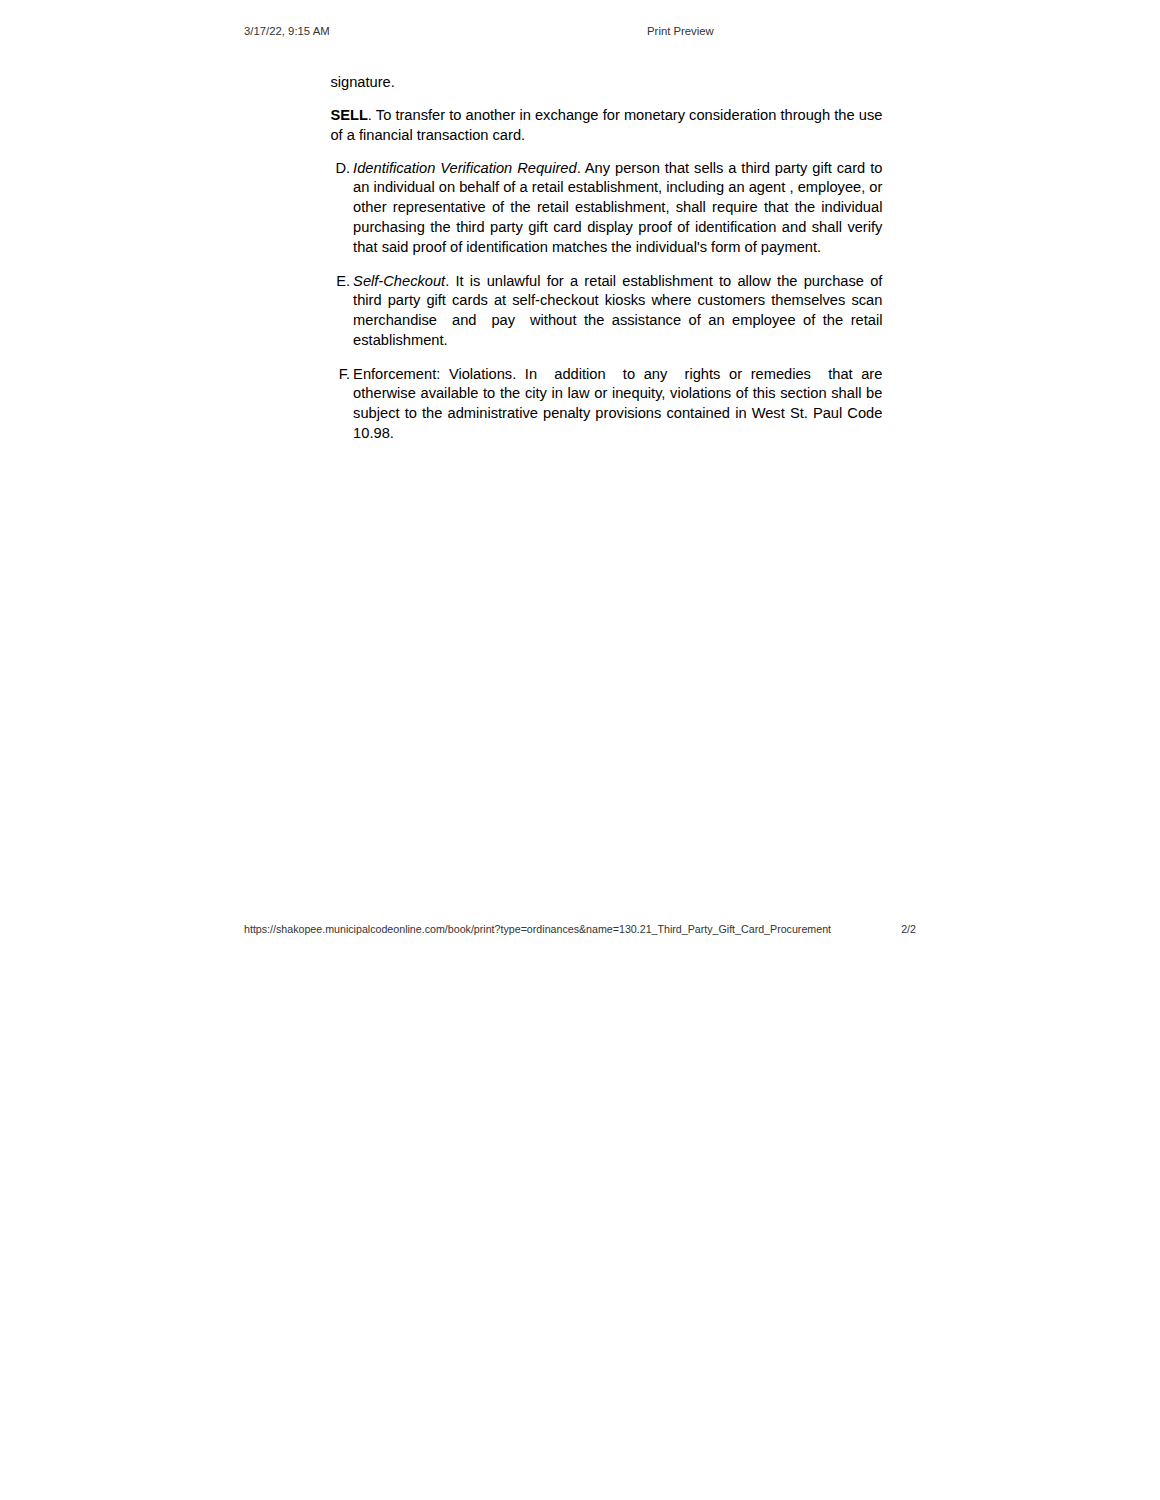3/17/22, 9:15 AM
Print Preview
signature.
SELL. To transfer to another in exchange for monetary consideration through the use of a financial transaction card.
D. Identification Verification Required. Any person that sells a third party gift card to an individual on behalf of a retail establishment, including an agent , employee, or other representative of the retail establishment, shall require that the individual purchasing the third party gift card display proof of identification and shall verify that said proof of identification matches the individual's form of payment.
E. Self-Checkout. It is unlawful for a retail establishment to allow the purchase of third party gift cards at self-checkout kiosks where customers themselves scan merchandise and pay without the assistance of an employee of the retail establishment.
F. Enforcement: Violations. In addition to any rights or remedies that are otherwise available to the city in law or inequity, violations of this section shall be subject to the administrative penalty provisions contained in West St. Paul Code 10.98.
https://shakopee.municipalcodeonline.com/book/print?type=ordinances&name=130.21_Third_Party_Gift_Card_Procurement
2/2